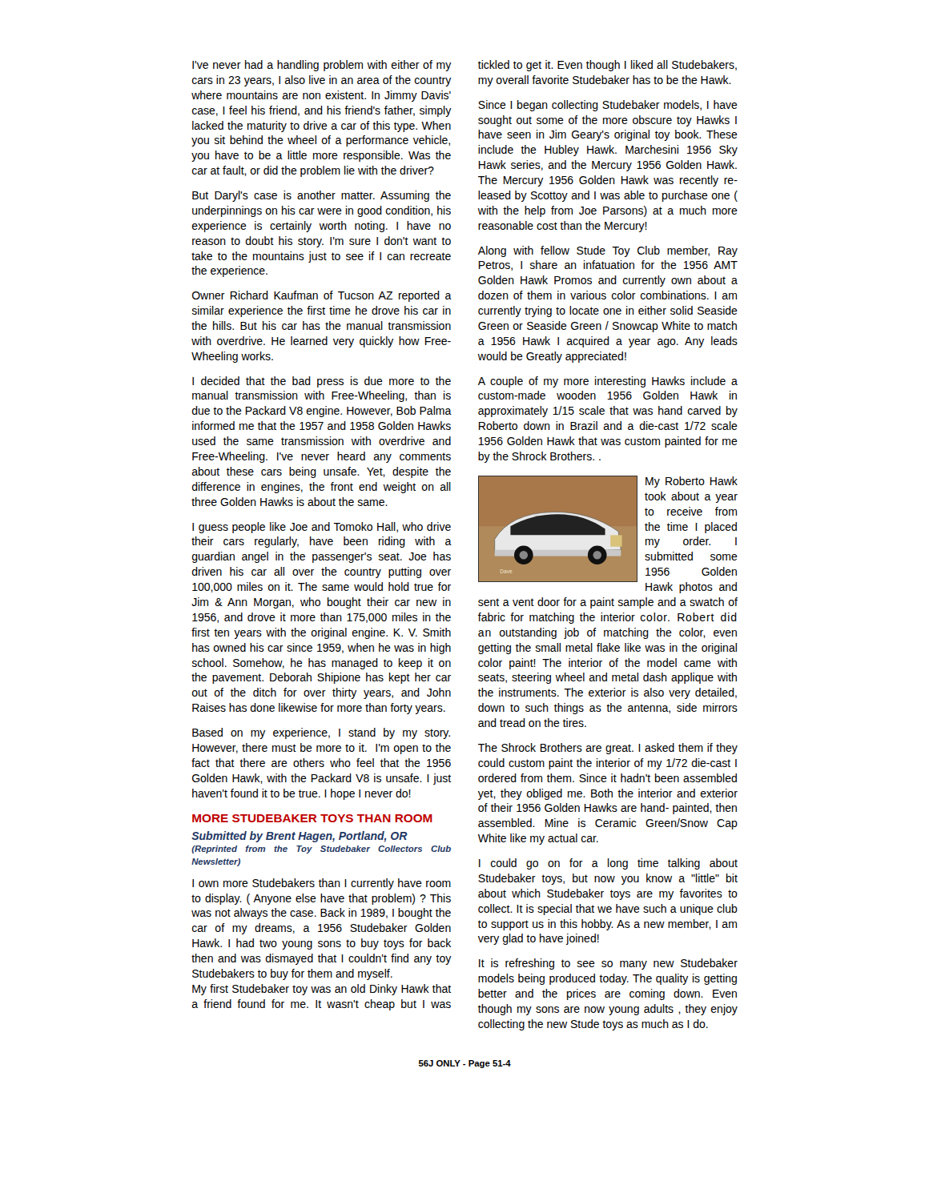I've never had a handling problem with either of my cars in 23 years, I also live in an area of the country where mountains are non existent. In Jimmy Davis' case, I feel his friend, and his friend's father, simply lacked the maturity to drive a car of this type. When you sit behind the wheel of a performance vehicle, you have to be a little more responsible. Was the car at fault, or did the problem lie with the driver?
But Daryl's case is another matter. Assuming the underpinnings on his car were in good condition, his experience is certainly worth noting. I have no reason to doubt his story. I'm sure I don't want to take to the mountains just to see if I can recreate the experience.
Owner Richard Kaufman of Tucson AZ reported a similar experience the first time he drove his car in the hills. But his car has the manual transmission with overdrive. He learned very quickly how Free-Wheeling works.
I decided that the bad press is due more to the manual transmission with Free-Wheeling, than is due to the Packard V8 engine. However, Bob Palma informed me that the 1957 and 1958 Golden Hawks used the same transmission with overdrive and Free-Wheeling. I've never heard any comments about these cars being unsafe. Yet, despite the difference in engines, the front end weight on all three Golden Hawks is about the same.
I guess people like Joe and Tomoko Hall, who drive their cars regularly, have been riding with a guardian angel in the passenger's seat. Joe has driven his car all over the country putting over 100,000 miles on it. The same would hold true for Jim & Ann Morgan, who bought their car new in 1956, and drove it more than 175,000 miles in the first ten years with the original engine. K. V. Smith has owned his car since 1959, when he was in high school. Somehow, he has managed to keep it on the pavement. Deborah Shipione has kept her car out of the ditch for over thirty years, and John Raises has done likewise for more than forty years.
Based on my experience, I stand by my story. However, there must be more to it. I'm open to the fact that there are others who feel that the 1956 Golden Hawk, with the Packard V8 is unsafe. I just haven't found it to be true. I hope I never do!
MORE STUDEBAKER TOYS THAN ROOM
Submitted by Brent Hagen, Portland, OR
(Reprinted from the Toy Studebaker Collectors Club Newsletter)
I own more Studebakers than I currently have room to display. ( Anyone else have that problem) ? This was not always the case. Back in 1989, I bought the car of my dreams, a 1956 Studebaker Golden Hawk. I had two young sons to buy toys for back then and was dismayed that I couldn't find any toy Studebakers to buy for them and myself.
My first Studebaker toy was an old Dinky Hawk that a friend found for me. It wasn't cheap but I was tickled to get it. Even though I liked all Studebakers, my overall favorite Studebaker has to be the Hawk.
Since I began collecting Studebaker models, I have sought out some of the more obscure toy Hawks I have seen in Jim Geary's original toy book. These include the Hubley Hawk. Marchesini 1956 Sky Hawk series, and the Mercury 1956 Golden Hawk. The Mercury 1956 Golden Hawk was recently re-leased by Scottoy and I was able to purchase one ( with the help from Joe Parsons) at a much more reasonable cost than the Mercury!
Along with fellow Stude Toy Club member, Ray Petros, I share an infatuation for the 1956 AMT Golden Hawk Promos and currently own about a dozen of them in various color combinations. I am currently trying to locate one in either solid Seaside Green or Seaside Green / Snowcap White to match a 1956 Hawk I acquired a year ago. Any leads would be Greatly appreciated!
A couple of my more interesting Hawks include a custom-made wooden 1956 Golden Hawk in approximately 1/15 scale that was hand carved by Roberto down in Brazil and a die-cast 1/72 scale 1956 Golden Hawk that was custom painted for me by the Shrock Brothers. .
My Roberto Hawk took about a year to receive from the time I placed my order. I submitted some 1956 Golden Hawk photos and sent a vent door for a paint sample and a swatch of fabric for matching the interior color. Robert did an outstanding job of matching the color, even getting the small metal flake like was in the original color paint! The interior of the model came with seats, steering wheel and metal dash applique with the instruments. The exterior is also very detailed, down to such things as the antenna, side mirrors and tread on the tires.
The Shrock Brothers are great. I asked them if they could custom paint the interior of my 1/72 die-cast I ordered from them. Since it hadn't been assembled yet, they obliged me. Both the interior and exterior of their 1956 Golden Hawks are hand- painted, then assembled. Mine is Ceramic Green/Snow Cap White like my actual car.
I could go on for a long time talking about Studebaker toys, but now you know a "little" bit about which Studebaker toys are my favorites to collect. It is special that we have such a unique club to support us in this hobby. As a new member, I am very glad to have joined!
It is refreshing to see so many new Studebaker models being produced today. The quality is getting better and the prices are coming down. Even though my sons are now young adults , they enjoy collecting the new Stude toys as much as I do.
56J ONLY - Page 51-4